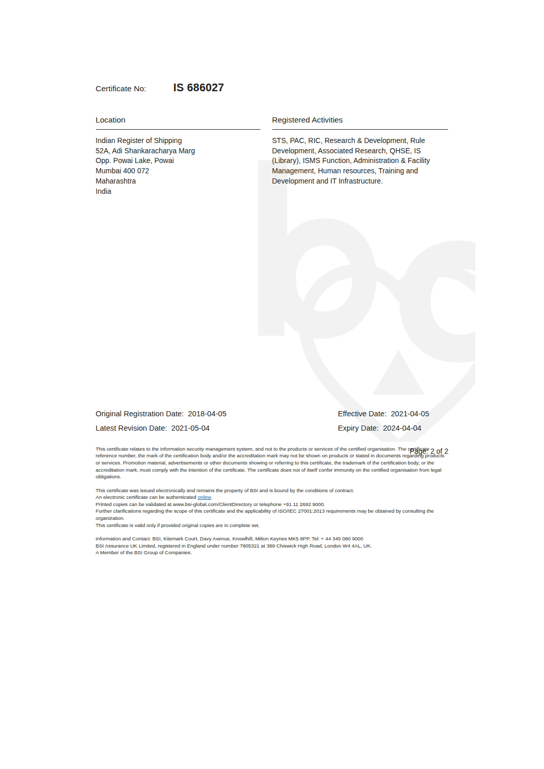Certificate No: IS 686027
Location
Indian Register of Shipping
52A, Adi Shankaracharya Marg
Opp. Powai Lake, Powai
Mumbai 400 072
Maharashtra
India
Registered Activities
STS, PAC, RIC, Research & Development, Rule Development, Associated Research, QHSE, IS (Library), ISMS Function, Administration & Facility Management, Human resources, Training and Development and IT Infrastructure.
Original Registration Date: 2018-04-05
Effective Date: 2021-04-05
Latest Revision Date: 2021-05-04
Expiry Date: 2024-04-04
Page: 2 of 2
This certificate relates to the information security management system, and not to the products or services of the certified organisation. The certificate reference number, the mark of the certification body and/or the accreditation mark may not be shown on products or stated in documents regarding products or services. Promotion material, advertisements or other documents showing or referring to this certificate, the trademark of the certification body, or the accreditation mark, must comply with the intention of the certificate. The certificate does not of itself confer immunity on the certified organisation from legal obligations.
This certificate was issued electronically and remains the property of BSI and is bound by the conditions of contract.
An electronic certificate can be authenticated online.
Printed copies can be validated at www.bsi-global.com/ClientDirectory or telephone +91 11 2692 9000.
Further clarifications regarding the scope of this certificate and the applicability of ISO/IEC 27001:2013 requirements may be obtained by consulting the organization.
This certificate is valid only if provided original copies are in complete set.
Information and Contact: BSI, Kitemark Court, Davy Avenue, Knowlhill, Milton Keynes MK5 8PP. Tel: + 44 345 080 9000
BSI Assurance UK Limited, registered in England under number 7805321 at 389 Chiswick High Road, London W4 4AL, UK.
A Member of the BSI Group of Companies.